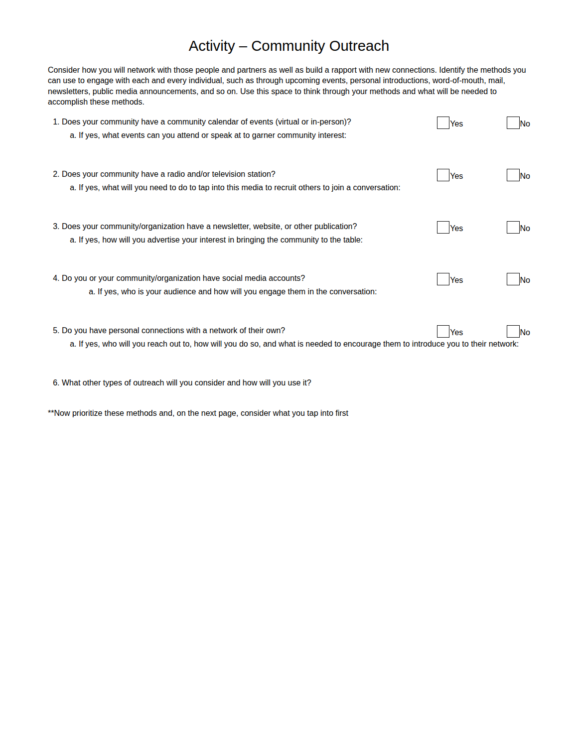Activity – Community Outreach
Consider how you will network with those people and partners as well as build a rapport with new connections. Identify the methods you can use to engage with each and every individual, such as through upcoming events, personal introductions, word-of-mouth, mail, newsletters, public media announcements, and so on. Use this space to think through your methods and what will be needed to accomplish these methods.
Does your community have a community calendar of events (virtual or in-person)? Yes No
If yes, what events can you attend or speak at to garner community interest:
Does your community have a radio and/or television station? Yes No
If yes, what will you need to do to tap into this media to recruit others to join a conversation:
Does your community/organization have a newsletter, website, or other publication? Yes No
If yes, how will you advertise your interest in bringing the community to the table:
Do you or your community/organization have social media accounts? Yes No
If yes, who is your audience and how will you engage them in the conversation:
Do you have personal connections with a network of their own? Yes No
If yes, who will you reach out to, how will you do so, and what is needed to encourage them to introduce you to their network:
What other types of outreach will you consider and how will you use it?
**Now prioritize these methods and, on the next page, consider what you tap into first